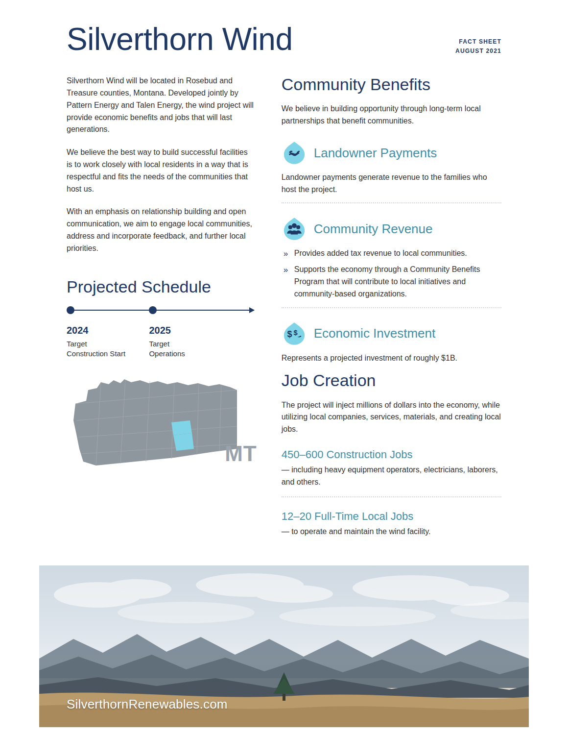Silverthorn Wind
FACT SHEET AUGUST 2021
Silverthorn Wind will be located in Rosebud and Treasure counties, Montana. Developed jointly by Pattern Energy and Talen Energy, the wind project will provide economic benefits and jobs that will last generations.
We believe the best way to build successful facilities is to work closely with local residents in a way that is respectful and fits the needs of the communities that host us.
With an emphasis on relationship building and open communication, we aim to engage local communities, address and incorporate feedback, and further local priorities.
Projected Schedule
2024
Target
Construction Start
2025
Target
Operations
MT
Community Benefits
We believe in building opportunity through long-term local partnerships that benefit communities.
Landowner Payments
Landowner payments generate revenue to the families who host the project.
Community Revenue
Provides added tax revenue to local communities.
Supports the economy through a Community Benefits Program that will contribute to local initiatives and community-based organizations.
$ $
Economic Investment
Represents a projected investment of roughly $1B.
Job Creation
The project will inject millions of dollars into the economy, while utilizing local companies, services, materials, and creating local jobs.
450–600 Construction Jobs
— including heavy equipment operators, electricians, laborers, and others.
12–20 Full-Time Local Jobs
— to operate and maintain the wind facility.
SilverthornRenewables.com